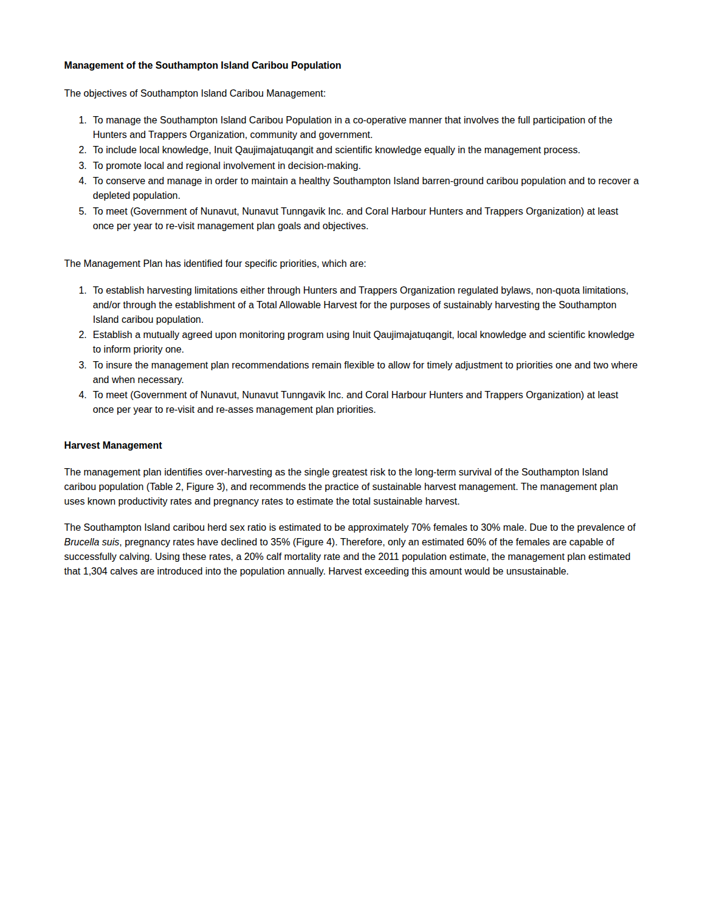Management of the Southampton Island Caribou Population
The objectives of Southampton Island Caribou Management:
To manage the Southampton Island Caribou Population in a co-operative manner that involves the full participation of the Hunters and Trappers Organization, community and government.
To include local knowledge, Inuit Qaujimajatuqangit and scientific knowledge equally in the management process.
To promote local and regional involvement in decision-making.
To conserve and manage in order to maintain a healthy Southampton Island barren-ground caribou population and to recover a depleted population.
To meet (Government of Nunavut, Nunavut Tunngavik Inc. and Coral Harbour Hunters and Trappers Organization) at least once per year to re-visit management plan goals and objectives.
The Management Plan has identified four specific priorities, which are:
To establish harvesting limitations either through Hunters and Trappers Organization regulated bylaws, non-quota limitations, and/or through the establishment of a Total Allowable Harvest for the purposes of sustainably harvesting the Southampton Island caribou population.
Establish a mutually agreed upon monitoring program using Inuit Qaujimajatuqangit, local knowledge and scientific knowledge to inform priority one.
To insure the management plan recommendations remain flexible to allow for timely adjustment to priorities one and two where and when necessary.
To meet (Government of Nunavut, Nunavut Tunngavik Inc. and Coral Harbour Hunters and Trappers Organization) at least once per year to re-visit and re-asses management plan priorities.
Harvest Management
The management plan identifies over-harvesting as the single greatest risk to the long-term survival of the Southampton Island caribou population (Table 2, Figure 3), and recommends the practice of sustainable harvest management. The management plan uses known productivity rates and pregnancy rates to estimate the total sustainable harvest.
The Southampton Island caribou herd sex ratio is estimated to be approximately 70% females to 30% male. Due to the prevalence of Brucella suis, pregnancy rates have declined to 35% (Figure 4). Therefore, only an estimated 60% of the females are capable of successfully calving. Using these rates, a 20% calf mortality rate and the 2011 population estimate, the management plan estimated that 1,304 calves are introduced into the population annually. Harvest exceeding this amount would be unsustainable.